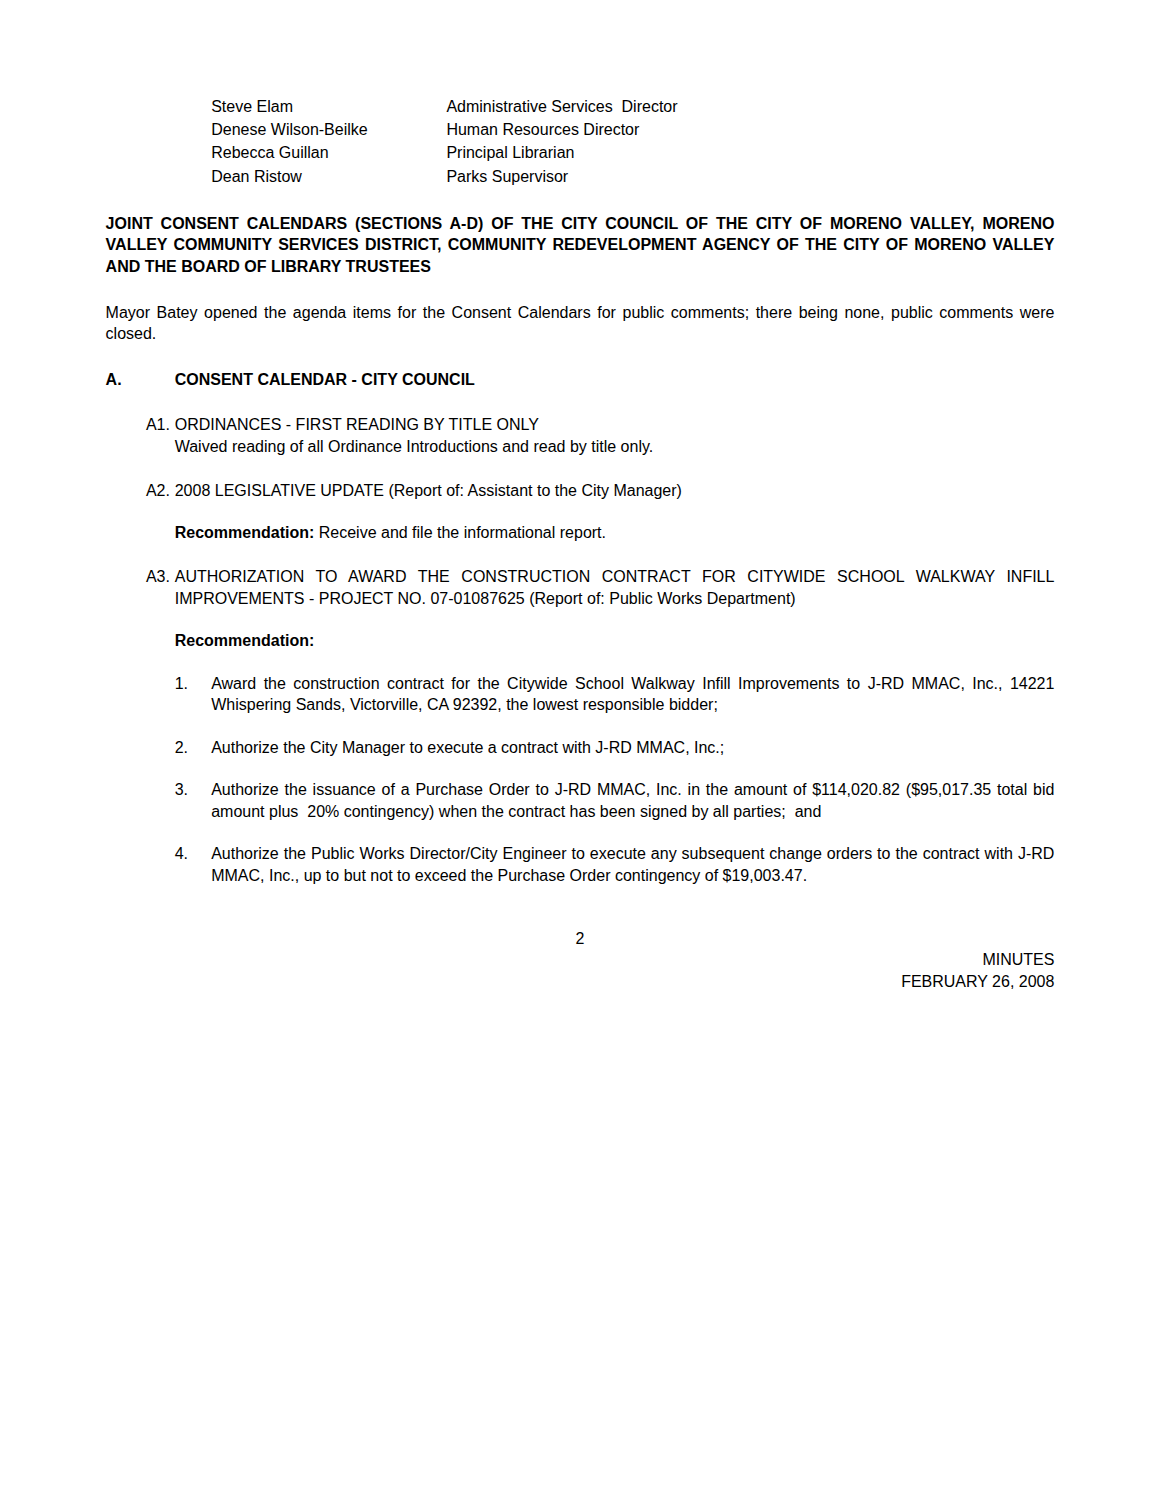Steve Elam Administrative Services Director
Denese Wilson-Beilke Human Resources Director
Rebecca Guillan Principal Librarian
Dean Ristow Parks Supervisor
JOINT CONSENT CALENDARS (SECTIONS A-D) OF THE CITY COUNCIL OF THE CITY OF MORENO VALLEY, MORENO VALLEY COMMUNITY SERVICES DISTRICT, COMMUNITY REDEVELOPMENT AGENCY OF THE CITY OF MORENO VALLEY AND THE BOARD OF LIBRARY TRUSTEES
Mayor Batey opened the agenda items for the Consent Calendars for public comments; there being none, public comments were closed.
A. CONSENT CALENDAR - CITY COUNCIL
A1.
ORDINANCES - FIRST READING BY TITLE ONLY
Waived reading of all Ordinance Introductions and read by title only.
A2.
2008 LEGISLATIVE UPDATE (Report of: Assistant to the City Manager)
Recommendation: Receive and file the informational report.
A3.
AUTHORIZATION TO AWARD THE CONSTRUCTION CONTRACT FOR CITYWIDE SCHOOL WALKWAY INFILL IMPROVEMENTS - PROJECT NO. 07-01087625 (Report of: Public Works Department)
Recommendation:
Award the construction contract for the Citywide School Walkway Infill Improvements to J-RD MMAC, Inc., 14221 Whispering Sands, Victorville, CA 92392, the lowest responsible bidder;
Authorize the City Manager to execute a contract with J-RD MMAC, Inc.;
Authorize the issuance of a Purchase Order to J-RD MMAC, Inc. in the amount of $114,020.82 ($95,017.35 total bid amount plus 20% contingency) when the contract has been signed by all parties; and
Authorize the Public Works Director/City Engineer to execute any subsequent change orders to the contract with J-RD MMAC, Inc., up to but not to exceed the Purchase Order contingency of $19,003.47.
2
MINUTES
FEBRUARY 26, 2008